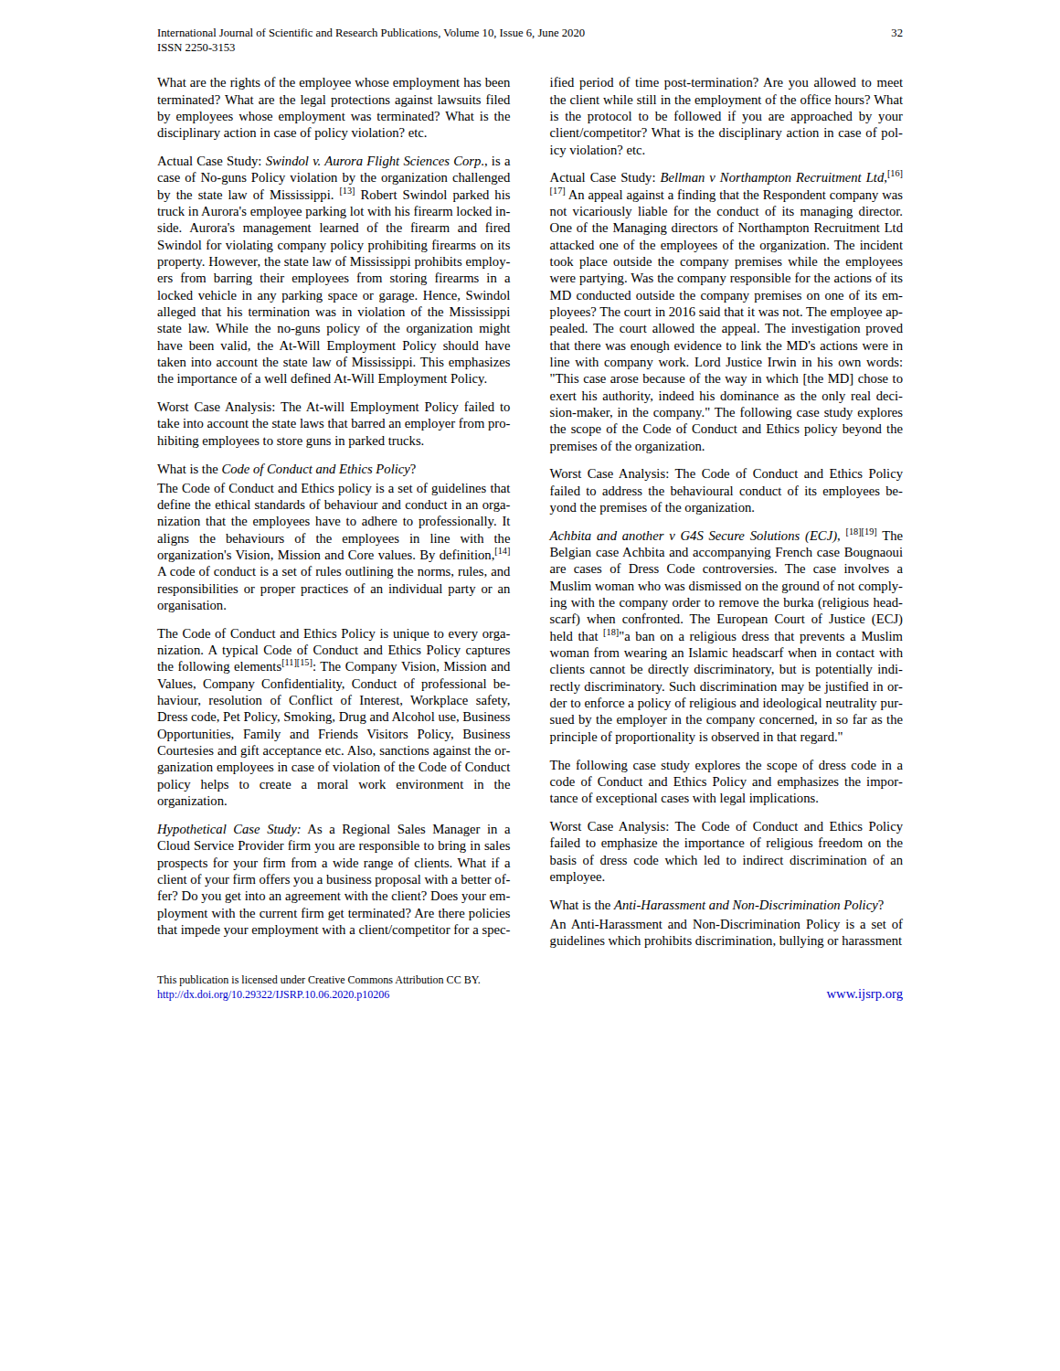International Journal of Scientific and Research Publications, Volume 10, Issue 6, June 2020
ISSN 2250-3153
32
What are the rights of the employee whose employment has been terminated? What are the legal protections against lawsuits filed by employees whose employment was terminated? What is the disciplinary action in case of policy violation? etc.
Actual Case Study: Swindol v. Aurora Flight Sciences Corp., is a case of No-guns Policy violation by the organization challenged by the state law of Mississippi. [13] Robert Swindol parked his truck in Aurora's employee parking lot with his firearm locked inside. Aurora's management learned of the firearm and fired Swindol for violating company policy prohibiting firearms on its property. However, the state law of Mississippi prohibits employers from barring their employees from storing firearms in a locked vehicle in any parking space or garage. Hence, Swindol alleged that his termination was in violation of the Mississippi state law. While the no-guns policy of the organization might have been valid, the At-Will Employment Policy should have taken into account the state law of Mississippi. This emphasizes the importance of a well defined At-Will Employment Policy.
Worst Case Analysis: The At-will Employment Policy failed to take into account the state laws that barred an employer from prohibiting employees to store guns in parked trucks.
What is the Code of Conduct and Ethics Policy?
The Code of Conduct and Ethics policy is a set of guidelines that define the ethical standards of behaviour and conduct in an organization that the employees have to adhere to professionally. It aligns the behaviours of the employees in line with the organization's Vision, Mission and Core values. By definition,[14] A code of conduct is a set of rules outlining the norms, rules, and responsibilities or proper practices of an individual party or an organisation.
The Code of Conduct and Ethics Policy is unique to every organization. A typical Code of Conduct and Ethics Policy captures the following elements[11][15]: The Company Vision, Mission and Values, Company Confidentiality, Conduct of professional behaviour, resolution of Conflict of Interest, Workplace safety, Dress code, Pet Policy, Smoking, Drug and Alcohol use, Business Opportunities, Family and Friends Visitors Policy, Business Courtesies and gift acceptance etc. Also, sanctions against the organization employees in case of violation of the Code of Conduct policy helps to create a moral work environment in the organization.
Hypothetical Case Study: As a Regional Sales Manager in a Cloud Service Provider firm you are responsible to bring in sales prospects for your firm from a wide range of clients. What if a client of your firm offers you a business proposal with a better offer? Do you get into an agreement with the client? Does your employment with the current firm get terminated? Are there policies that impede your employment with a client/competitor for a specified period of time post-termination? Are you allowed to meet the client while still in the employment of the office hours? What is the protocol to be followed if you are approached by your client/competitor? What is the disciplinary action in case of policy violation? etc.
Actual Case Study: Bellman v Northampton Recruitment Ltd,[16][17] An appeal against a finding that the Respondent company was not vicariously liable for the conduct of its managing director. One of the Managing directors of Northampton Recruitment Ltd attacked one of the employees of the organization. The incident took place outside the company premises while the employees were partying. Was the company responsible for the actions of its MD conducted outside the company premises on one of its employees? The court in 2016 said that it was not. The employee appealed. The court allowed the appeal. The investigation proved that there was enough evidence to link the MD's actions were in line with company work. Lord Justice Irwin in his own words: "This case arose because of the way in which [the MD] chose to exert his authority, indeed his dominance as the only real decision-maker, in the company." The following case study explores the scope of the Code of Conduct and Ethics policy beyond the premises of the organization.
Worst Case Analysis: The Code of Conduct and Ethics Policy failed to address the behavioural conduct of its employees beyond the premises of the organization.
Achbita and another v G4S Secure Solutions (ECJ), [18][19] The Belgian case Achbita and accompanying French case Bougnaoui are cases of Dress Code controversies. The case involves a Muslim woman who was dismissed on the ground of not complying with the company order to remove the burka (religious headscarf) when confronted. The European Court of Justice (ECJ) held that [18]"a ban on a religious dress that prevents a Muslim woman from wearing an Islamic headscarf when in contact with clients cannot be directly discriminatory, but is potentially indirectly discriminatory. Such discrimination may be justified in order to enforce a policy of religious and ideological neutrality pursued by the employer in the company concerned, in so far as the principle of proportionality is observed in that regard."
The following case study explores the scope of dress code in a code of Conduct and Ethics Policy and emphasizes the importance of exceptional cases with legal implications.
Worst Case Analysis: The Code of Conduct and Ethics Policy failed to emphasize the importance of religious freedom on the basis of dress code which led to indirect discrimination of an employee.
What is the Anti-Harassment and Non-Discrimination Policy?
An Anti-Harassment and Non-Discrimination Policy is a set of guidelines which prohibits discrimination, bullying or harassment
This publication is licensed under Creative Commons Attribution CC BY.
http://dx.doi.org/10.29322/IJSRP.10.06.2020.p10206
www.ijsrp.org